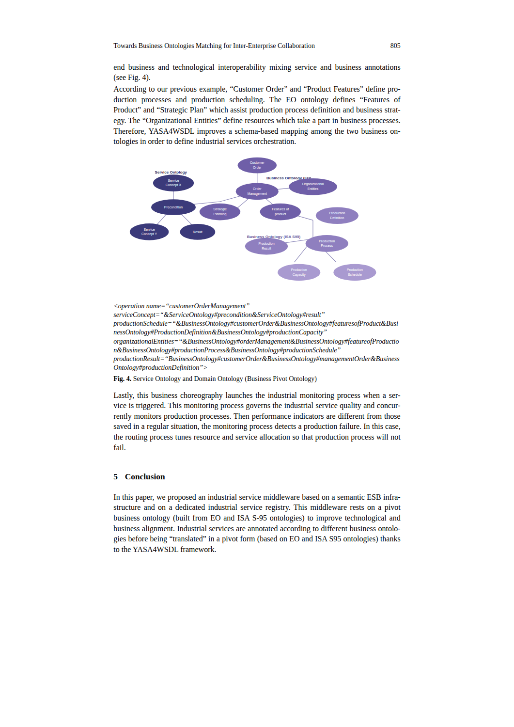Towards Business Ontologies Matching for Inter-Enterprise Collaboration 805
end business and technological interoperability mixing service and business annotations (see Fig. 4).
According to our previous example, “Customer Order” and “Product Features” define production processes and production scheduling. The EO ontology defines “Features of Product” and “Strategic Plan” which assist production process definition and business strategy. The “Organizational Entities” define resources which take a part in business processes. Therefore, YASA4WSDL improves a schema-based mapping among the two business ontologies in order to define industrial services orchestration.
Service Ontology Business Ontology (EO) Business Ontology (ISA S95) Service Concept X Precondition Service Concept Y Result Customer Order Order Management Organizational Entities Strategic Planning Features of product Production Definition Production Result Production Process Production Capacity Production Schedule
<operation name=“customerOrderManagement”
serviceConcept=“&ServiceOntology#precondition&ServiceOntology#result”
productionSchedule=“&BusinessOntology#customerOrder&BusinessOntology#featuresofProduct&BusinessOntology#ProductionDefinition&BusinessOntology#productionCapacity”
organizationalEntities=“&BusinessOntology#orderManagement&BusinessOntology#featureofProduction&BusinessOntology#productionProcess&BusinessOntology#productionSchedule”
productionResult=“BusinessOntology#customerOrder&BusinessOntology#managementOrder&BusinessOntology#productionDefinition”>
Fig. 4. Service Ontology and Domain Ontology (Business Pivot Ontology)
Lastly, this business choreography launches the industrial monitoring process when a service is triggered. This monitoring process governs the industrial service quality and concurrently monitors production processes. Then performance indicators are different from those saved in a regular situation, the monitoring process detects a production failure. In this case, the routing process tunes resource and service allocation so that production process will not fail.
5 Conclusion
In this paper, we proposed an industrial service middleware based on a semantic ESB infrastructure and on a dedicated industrial service registry. This middleware rests on a pivot business ontology (built from EO and ISA S-95 ontologies) to improve technological and business alignment. Industrial services are annotated according to different business ontologies before being “translated” in a pivot form (based on EO and ISA S95 ontologies) thanks to the YASA4WSDL framework.